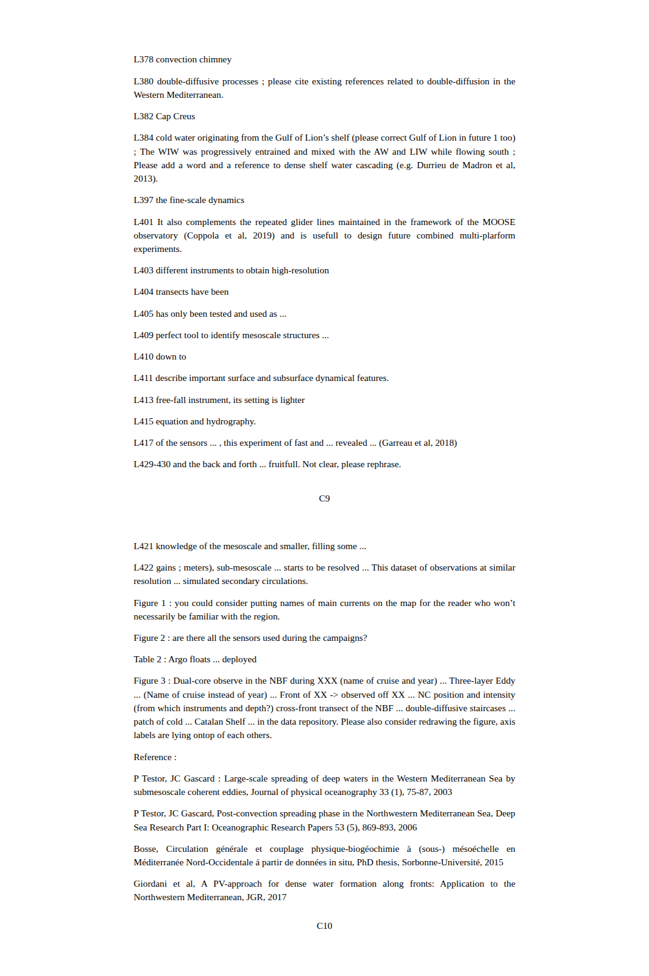L378 convection chimney
L380 double-diffusive processes ; please cite existing references related to double-diffusion in the Western Mediterranean.
L382 Cap Creus
L384 cold water originating from the Gulf of Lion’s shelf (please correct Gulf of Lion in future 1 too) ; The WIW was progressively entrained and mixed with the AW and LIW while flowing south ; Please add a word and a reference to dense shelf water cascading (e.g. Durrieu de Madron et al, 2013).
L397 the fine-scale dynamics
L401 It also complements the repeated glider lines maintained in the framework of the MOOSE observatory (Coppola et al, 2019) and is usefull to design future combined multi-plarform experiments.
L403 different instruments to obtain high-resolution
L404 transects have been
L405 has only been tested and used as ...
L409 perfect tool to identify mesoscale structures ...
L410 down to
L411 describe important surface and subsurface dynamical features.
L413 free-fall instrument, its setting is lighter
L415 equation and hydrography.
L417 of the sensors ... , this experiment of fast and ... revealed ... (Garreau et al, 2018)
L429-430 and the back and forth ... fruitfull. Not clear, please rephrase.
C9
L421 knowledge of the mesoscale and smaller, filling some ...
L422 gains ; meters), sub-mesoscale ... starts to be resolved ... This dataset of observations at similar resolution ... simulated secondary circulations.
Figure 1 : you could consider putting names of main currents on the map for the reader who won’t necessarily be familiar with the region.
Figure 2 : are there all the sensors used during the campaigns?
Table 2 : Argo floats ... deployed
Figure 3 : Dual-core observe in the NBF during XXX (name of cruise and year) ... Three-layer Eddy ... (Name of cruise instead of year) ... Front of XX -> observed off XX ... NC position and intensity (from which instruments and depth?) cross-front transect of the NBF ... double-diffusive staircases ... patch of cold ... Catalan Shelf ... in the data repository. Please also consider redrawing the figure, axis labels are lying ontop of each others.
Reference :
P Testor, JC Gascard : Large-scale spreading of deep waters in the Western Mediterranean Sea by submesoscale coherent eddies, Journal of physical oceanography 33 (1), 75-87, 2003
P Testor, JC Gascard, Post-convection spreading phase in the Northwestern Mediterranean Sea, Deep Sea Research Part I: Oceanographic Research Papers 53 (5), 869-893, 2006
Bosse, Circulation générale et couplage physique-biogéochimie à (sous-) mésoéchelle en Méditerranée Nord-Occidentale á partir de données in situ, PhD thesis, Sorbonne-Université, 2015
Giordani et al, A PV-approach for dense water formation along fronts: Application to the Northwestern Mediterranean, JGR, 2017
C10